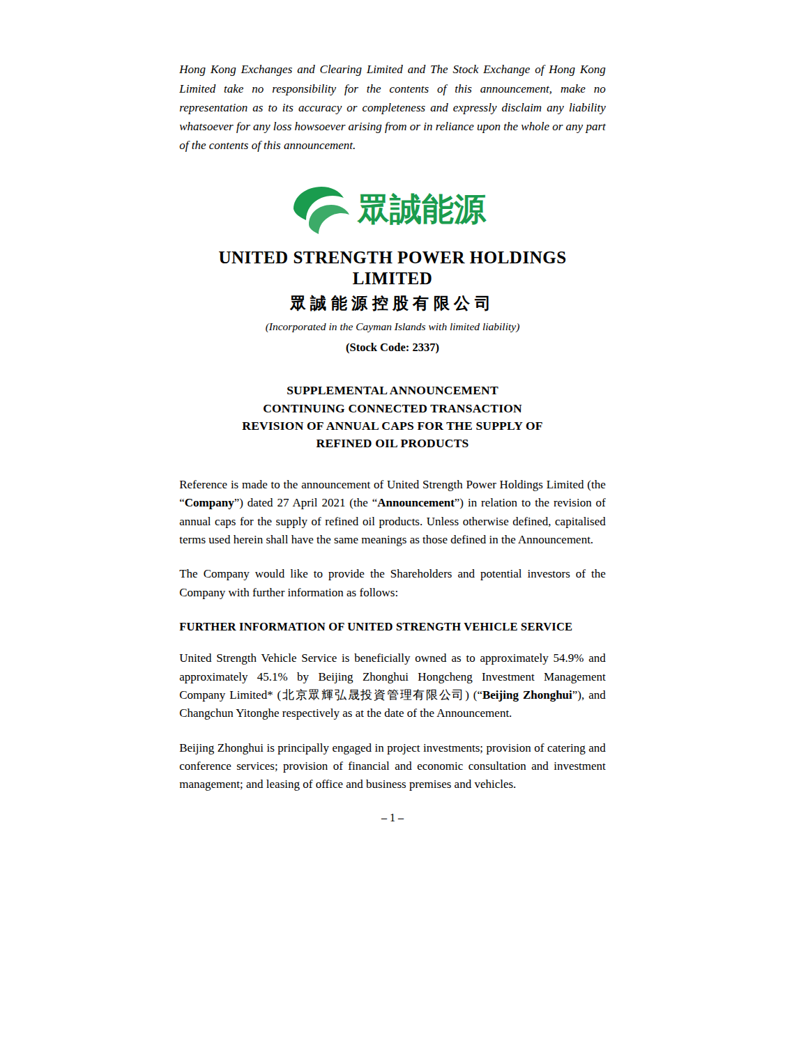Hong Kong Exchanges and Clearing Limited and The Stock Exchange of Hong Kong Limited take no responsibility for the contents of this announcement, make no representation as to its accuracy or completeness and expressly disclaim any liability whatsoever for any loss howsoever arising from or in reliance upon the whole or any part of the contents of this announcement.
眾誠能源
UNITED STRENGTH POWER HOLDINGS LIMITED
眾誠能源控股有限公司
(Incorporated in the Cayman Islands with limited liability)
(Stock Code: 2337)
SUPPLEMENTAL ANNOUNCEMENT
CONTINUING CONNECTED TRANSACTION
REVISION OF ANNUAL CAPS FOR THE SUPPLY OF
REFINED OIL PRODUCTS
Reference is made to the announcement of United Strength Power Holdings Limited (the “Company”) dated 27 April 2021 (the “Announcement”) in relation to the revision of annual caps for the supply of refined oil products. Unless otherwise defined, capitalised terms used herein shall have the same meanings as those defined in the Announcement.
The Company would like to provide the Shareholders and potential investors of the Company with further information as follows:
Further information of United Strength Vehicle Service
United Strength Vehicle Service is beneficially owned as to approximately 54.9% and approximately 45.1% by Beijing Zhonghui Hongcheng Investment Management Company Limited* (北京眾輝弘晟投資管理有限公司) (“Beijing Zhonghui”), and Changchun Yitonghe respectively as at the date of the Announcement.
Beijing Zhonghui is principally engaged in project investments; provision of catering and conference services; provision of financial and economic consultation and investment management; and leasing of office and business premises and vehicles.
– 1 –